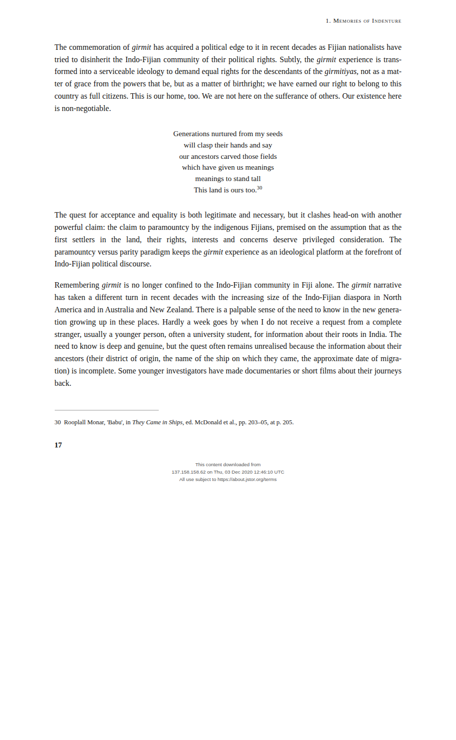1. Memories of Indenture
The commemoration of girmit has acquired a political edge to it in recent decades as Fijian nationalists have tried to disinherit the Indo-Fijian community of their political rights. Subtly, the girmit experience is transformed into a serviceable ideology to demand equal rights for the descendants of the girmitiyas, not as a matter of grace from the powers that be, but as a matter of birthright; we have earned our right to belong to this country as full citizens. This is our home, too. We are not here on the sufferance of others. Our existence here is non-negotiable.
Generations nurtured from my seeds
will clasp their hands and say
our ancestors carved those fields
which have given us meanings
meanings to stand tall
This land is ours too.30
The quest for acceptance and equality is both legitimate and necessary, but it clashes head-on with another powerful claim: the claim to paramountcy by the indigenous Fijians, premised on the assumption that as the first settlers in the land, their rights, interests and concerns deserve privileged consideration. The paramountcy versus parity paradigm keeps the girmit experience as an ideological platform at the forefront of Indo-Fijian political discourse.
Remembering girmit is no longer confined to the Indo-Fijian community in Fiji alone. The girmit narrative has taken a different turn in recent decades with the increasing size of the Indo-Fijian diaspora in North America and in Australia and New Zealand. There is a palpable sense of the need to know in the new generation growing up in these places. Hardly a week goes by when I do not receive a request from a complete stranger, usually a younger person, often a university student, for information about their roots in India. The need to know is deep and genuine, but the quest often remains unrealised because the information about their ancestors (their district of origin, the name of the ship on which they came, the approximate date of migration) is incomplete. Some younger investigators have made documentaries or short films about their journeys back.
30 Rooplall Monar, 'Babu', in They Came in Ships, ed. McDonald et al., pp. 203–05, at p. 205.
17
This content downloaded from
137.158.158.62 on Thu, 03 Dec 2020 12:46:10 UTC
All use subject to https://about.jstor.org/terms